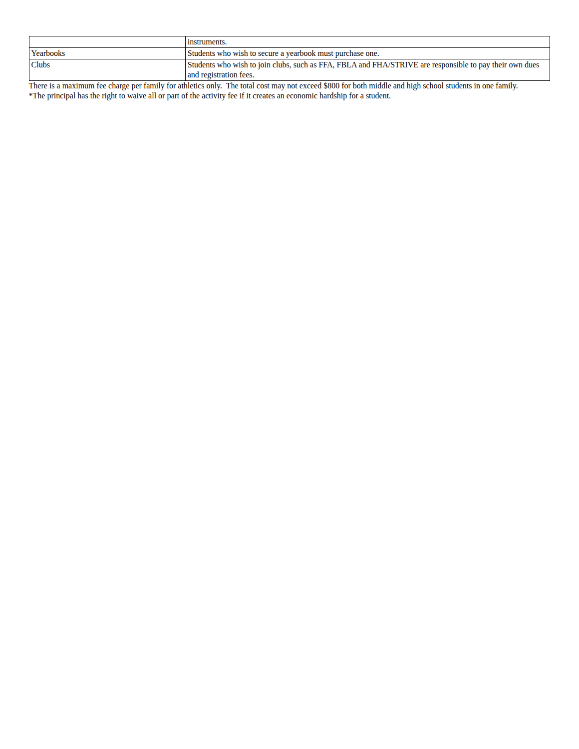| | instruments. |
| Yearbooks | Students who wish to secure a yearbook must purchase one. |
| Clubs | Students who wish to join clubs, such as FFA, FBLA and FHA/STRIVE are responsible to pay their own dues and registration fees. |
There is a maximum fee charge per family for athletics only. The total cost may not exceed $800 for both middle and high school students in one family.
*The principal has the right to waive all or part of the activity fee if it creates an economic hardship for a student.